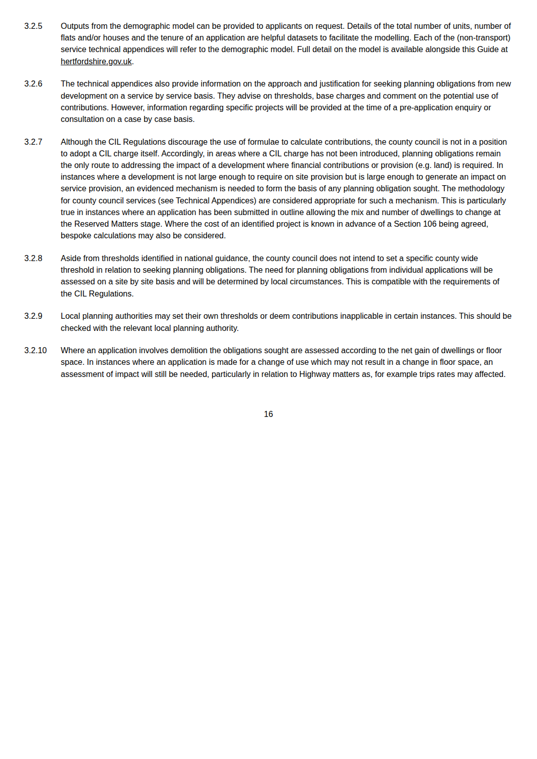3.2.5 Outputs from the demographic model can be provided to applicants on request. Details of the total number of units, number of flats and/or houses and the tenure of an application are helpful datasets to facilitate the modelling. Each of the (non-transport) service technical appendices will refer to the demographic model. Full detail on the model is available alongside this Guide at hertfordshire.gov.uk.
3.2.6 The technical appendices also provide information on the approach and justification for seeking planning obligations from new development on a service by service basis. They advise on thresholds, base charges and comment on the potential use of contributions. However, information regarding specific projects will be provided at the time of a pre-application enquiry or consultation on a case by case basis.
3.2.7 Although the CIL Regulations discourage the use of formulae to calculate contributions, the county council is not in a position to adopt a CIL charge itself. Accordingly, in areas where a CIL charge has not been introduced, planning obligations remain the only route to addressing the impact of a development where financial contributions or provision (e.g. land) is required. In instances where a development is not large enough to require on site provision but is large enough to generate an impact on service provision, an evidenced mechanism is needed to form the basis of any planning obligation sought. The methodology for county council services (see Technical Appendices) are considered appropriate for such a mechanism. This is particularly true in instances where an application has been submitted in outline allowing the mix and number of dwellings to change at the Reserved Matters stage. Where the cost of an identified project is known in advance of a Section 106 being agreed, bespoke calculations may also be considered.
3.2.8 Aside from thresholds identified in national guidance, the county council does not intend to set a specific county wide threshold in relation to seeking planning obligations. The need for planning obligations from individual applications will be assessed on a site by site basis and will be determined by local circumstances. This is compatible with the requirements of the CIL Regulations.
3.2.9 Local planning authorities may set their own thresholds or deem contributions inapplicable in certain instances. This should be checked with the relevant local planning authority.
3.2.10 Where an application involves demolition the obligations sought are assessed according to the net gain of dwellings or floor space. In instances where an application is made for a change of use which may not result in a change in floor space, an assessment of impact will still be needed, particularly in relation to Highway matters as, for example trips rates may affected.
16